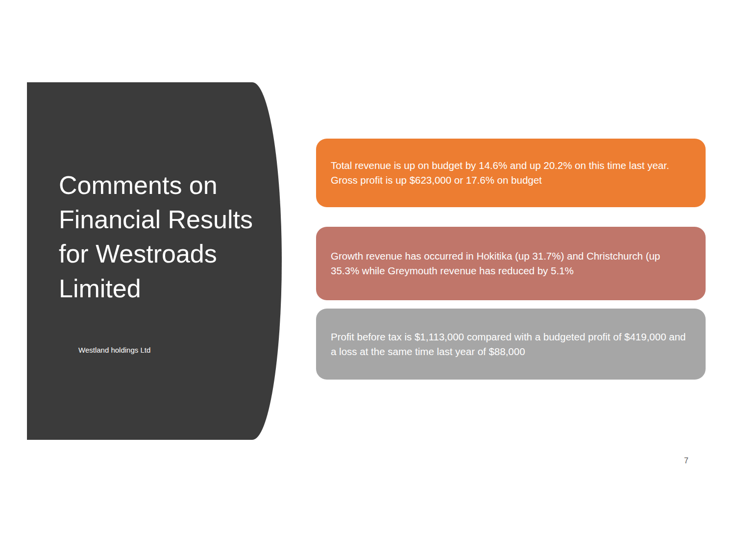Comments on Financial Results for Westroads Limited
Westland holdings Ltd
Total revenue is up on budget by 14.6% and up 20.2% on this time last year. Gross profit is up $623,000 or 17.6% on budget
Growth revenue has occurred in Hokitika (up 31.7%) and Christchurch (up 35.3% while Greymouth revenue has reduced by 5.1%
Profit before tax is $1,113,000 compared with a budgeted profit of $419,000 and a loss at the same time last year of $88,000
7